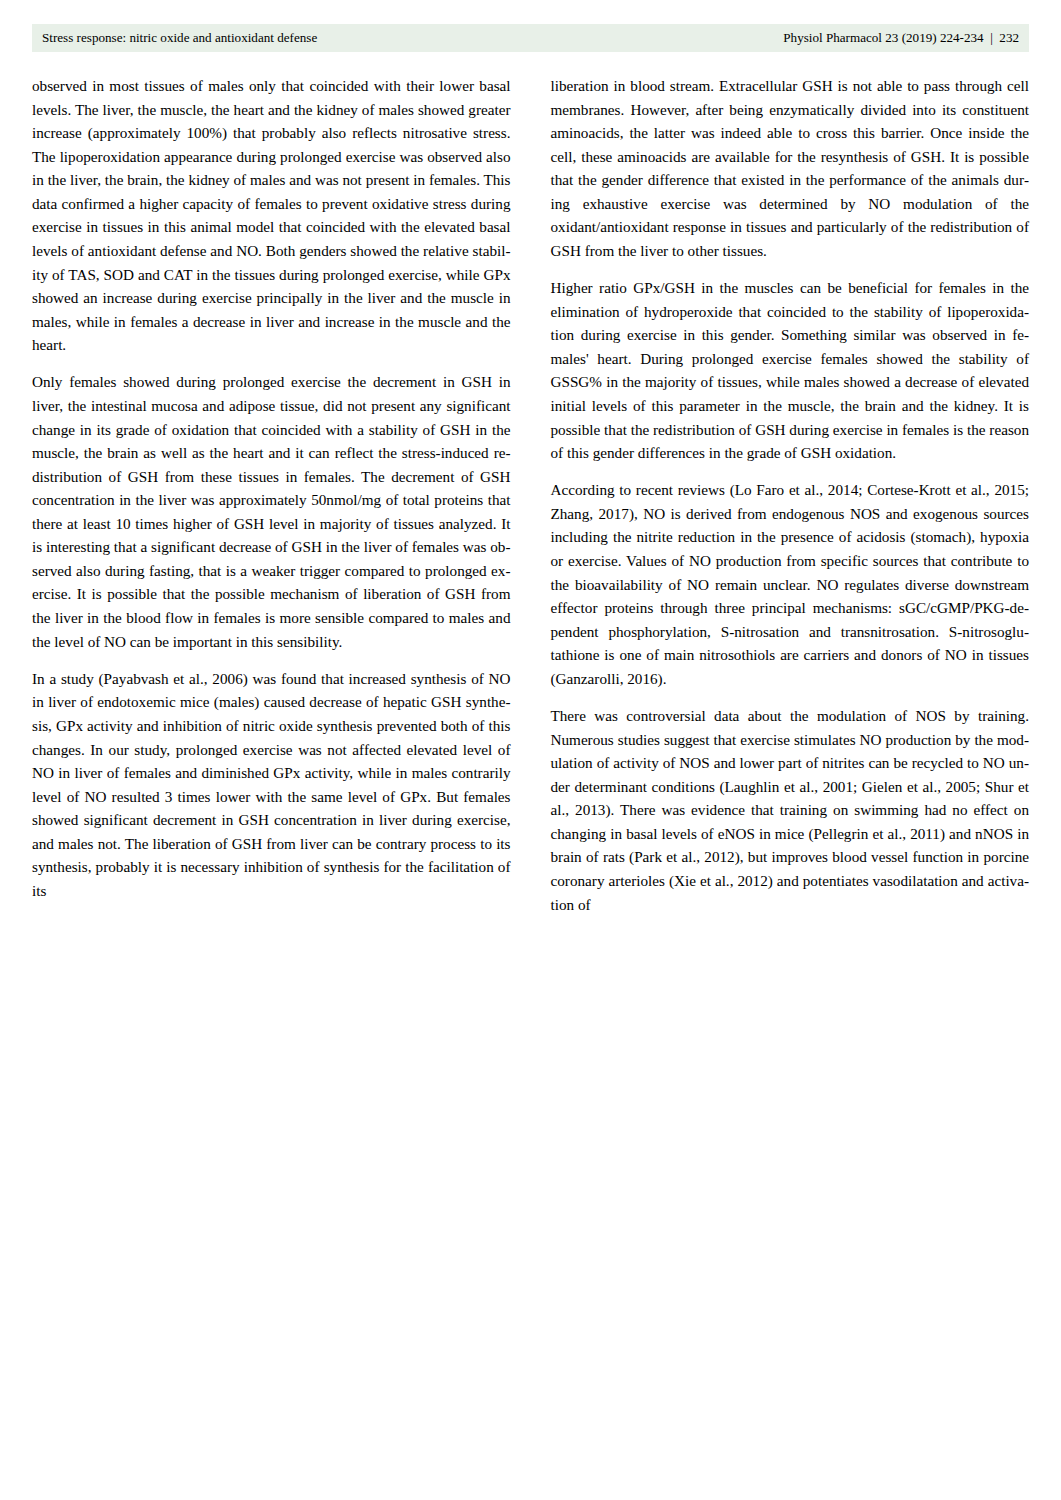Stress response: nitric oxide and antioxidant defense Physiol Pharmacol 23 (2019) 224-234 | 232
observed in most tissues of males only that coincided with their lower basal levels. The liver, the muscle, the heart and the kidney of males showed greater increase (approximately 100%) that probably also reflects nitrosative stress. The lipoperoxidation appearance during prolonged exercise was observed also in the liver, the brain, the kidney of males and was not present in females. This data confirmed a higher capacity of females to prevent oxidative stress during exercise in tissues in this animal model that coincided with the elevated basal levels of antioxidant defense and NO. Both genders showed the relative stability of TAS, SOD and CAT in the tissues during prolonged exercise, while GPx showed an increase during exercise principally in the liver and the muscle in males, while in females a decrease in liver and increase in the muscle and the heart.
Only females showed during prolonged exercise the decrement in GSH in liver, the intestinal mucosa and adipose tissue, did not present any significant change in its grade of oxidation that coincided with a stability of GSH in the muscle, the brain as well as the heart and it can reflect the stress-induced redistribution of GSH from these tissues in females. The decrement of GSH concentration in the liver was approximately 50nmol/mg of total proteins that there at least 10 times higher of GSH level in majority of tissues analyzed. It is interesting that a significant decrease of GSH in the liver of females was observed also during fasting, that is a weaker trigger compared to prolonged exercise. It is possible that the possible mechanism of liberation of GSH from the liver in the blood flow in females is more sensible compared to males and the level of NO can be important in this sensibility.
In a study (Payabvash et al., 2006) was found that increased synthesis of NO in liver of endotoxemic mice (males) caused decrease of hepatic GSH synthesis, GPx activity and inhibition of nitric oxide synthesis prevented both of this changes. In our study, prolonged exercise was not affected elevated level of NO in liver of females and diminished GPx activity, while in males contrarily level of NO resulted 3 times lower with the same level of GPx. But females showed significant decrement in GSH concentration in liver during exercise, and males not. The liberation of GSH from liver can be contrary process to its synthesis, probably it is necessary inhibition of synthesis for the facilitation of its
liberation in blood stream. Extracellular GSH is not able to pass through cell membranes. However, after being enzymatically divided into its constituent aminoacids, the latter was indeed able to cross this barrier. Once inside the cell, these aminoacids are available for the resynthesis of GSH. It is possible that the gender difference that existed in the performance of the animals during exhaustive exercise was determined by NO modulation of the oxidant/antioxidant response in tissues and particularly of the redistribution of GSH from the liver to other tissues.
Higher ratio GPx/GSH in the muscles can be beneficial for females in the elimination of hydroperoxide that coincided to the stability of lipoperoxidation during exercise in this gender. Something similar was observed in females' heart. During prolonged exercise females showed the stability of GSSG% in the majority of tissues, while males showed a decrease of elevated initial levels of this parameter in the muscle, the brain and the kidney. It is possible that the redistribution of GSH during exercise in females is the reason of this gender differences in the grade of GSH oxidation.
According to recent reviews (Lo Faro et al., 2014; Cortese-Krott et al., 2015; Zhang, 2017), NO is derived from endogenous NOS and exogenous sources including the nitrite reduction in the presence of acidosis (stomach), hypoxia or exercise. Values of NO production from specific sources that contribute to the bioavailability of NO remain unclear. NO regulates diverse downstream effector proteins through three principal mechanisms: sGC/cGMP/PKG-dependent phosphorylation, S-nitrosation and transnitrosation. S-nitrosoglutathione is one of main nitrosothiols are carriers and donors of NO in tissues (Ganzarolli, 2016).
There was controversial data about the modulation of NOS by training. Numerous studies suggest that exercise stimulates NO production by the modulation of activity of NOS and lower part of nitrites can be recycled to NO under determinant conditions (Laughlin et al., 2001; Gielen et al., 2005; Shur et al., 2013). There was evidence that training on swimming had no effect on changing in basal levels of eNOS in mice (Pellegrin et al., 2011) and nNOS in brain of rats (Park et al., 2012), but improves blood vessel function in porcine coronary arterioles (Xie et al., 2012) and potentiates vasodilatation and activation of